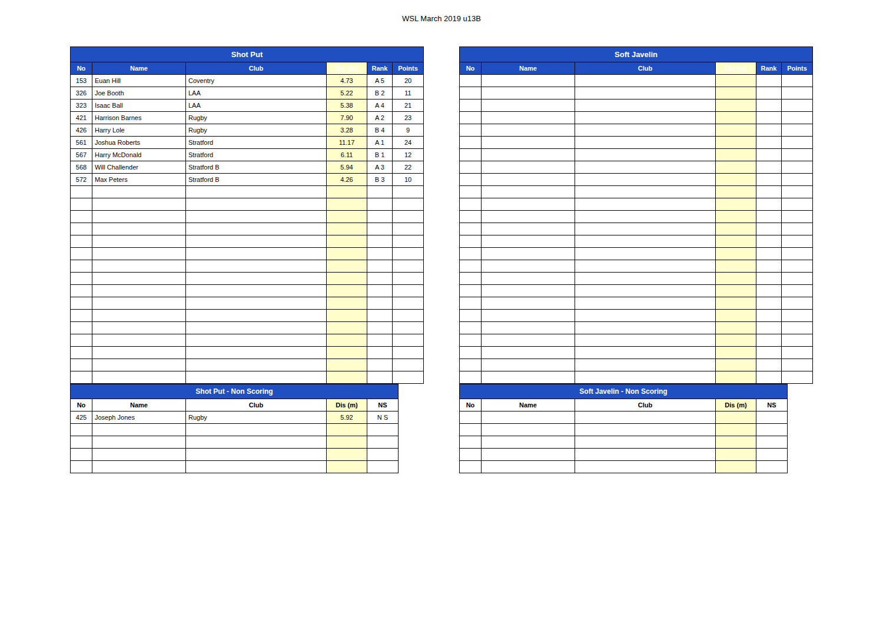WSL March 2019 u13B
Shot Put
| No | Name | Club | Dis (m) | Rank | Points |
| --- | --- | --- | --- | --- | --- |
| 153 | Euan Hill | Coventry | 4.73 | A 5 | 20 |
| 326 | Joe Booth | LAA | 5.22 | B 2 | 11 |
| 323 | Isaac Ball | LAA | 5.38 | A 4 | 21 |
| 421 | Harrison Barnes | Rugby | 7.90 | A 2 | 23 |
| 426 | Harry Lole | Rugby | 3.28 | B 4 | 9 |
| 561 | Joshua Roberts | Stratford | 11.17 | A 1 | 24 |
| 567 | Harry McDonald | Stratford | 6.11 | B 1 | 12 |
| 568 | Will Challender | Stratford B | 5.94 | A 3 | 22 |
| 572 | Max Peters | Stratford B | 4.26 | B 3 | 10 |
| Shot Put - Non Scoring |
| No | Name | Club | Dis (m) | NS |
| 425 | Joseph Jones | Rugby | 5.92 | N S |
Soft Javelin
| No | Name | Club | Dis (m) | Rank | Points |
| --- | --- | --- | --- | --- | --- |
| Soft Javelin - Non Scoring |
| No | Name | Club | Dis (m) | NS |